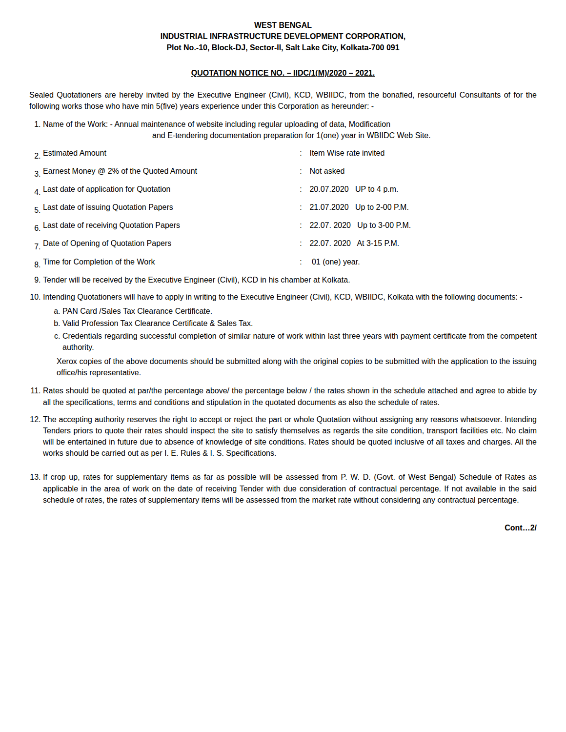WEST BENGAL INDUSTRIAL INFRASTRUCTURE DEVELOPMENT CORPORATION, Plot No.-10, Block-DJ, Sector-II, Salt Lake City, Kolkata-700 091
QUOTATION NOTICE NO. – IIDC/1(M)/2020 – 2021.
Sealed Quotationers are hereby invited by the Executive Engineer (Civil), KCD, WBIIDC, from the bonafied, resourceful Consultants of for the following works those who have min 5(five) years experience under this Corporation as hereunder: -
Name of the Work: - Annual maintenance of website including regular uploading of data, Modification and E-tendering documentation preparation for 1(one) year in WBIIDC Web Site.
| Estimated Amount | : | Item Wise rate invited |
| Earnest Money @ 2% of the Quoted Amount | : | Not asked |
| Last date of application for Quotation | : | 20.07.2020 UP to 4 p.m. |
| Last date of issuing Quotation Papers | : | 21.07.2020 Up to 2-00 P.M. |
| Last date of receiving Quotation Papers | : | 22.07. 2020 Up to 3-00 P.M. |
| Date of Opening of Quotation Papers | : | 22.07. 2020 At 3-15 P.M. |
| Time for Completion of the Work | : | 01 (one) year. |
Tender will be received by the Executive Engineer (Civil), KCD in his chamber at Kolkata.
Intending Quotationers will have to apply in writing to the Executive Engineer (Civil), KCD, WBIIDC, Kolkata with the following documents: -
PAN Card /Sales Tax Clearance Certificate.
Valid Profession Tax Clearance Certificate & Sales Tax.
Credentials regarding successful completion of similar nature of work within last three years with payment certificate from the competent authority.
Xerox copies of the above documents should be submitted along with the original copies to be submitted with the application to the issuing office/his representative.
Rates should be quoted at par/the percentage above/ the percentage below / the rates shown in the schedule attached and agree to abide by all the specifications, terms and conditions and stipulation in the quotated documents as also the schedule of rates.
The accepting authority reserves the right to accept or reject the part or whole Quotation without assigning any reasons whatsoever. Intending Tenders priors to quote their rates should inspect the site to satisfy themselves as regards the site condition, transport facilities etc. No claim will be entertained in future due to absence of knowledge of site conditions. Rates should be quoted inclusive of all taxes and charges. All the works should be carried out as per I. E. Rules & I. S. Specifications.
If crop up, rates for supplementary items as far as possible will be assessed from P. W. D. (Govt. of West Bengal) Schedule of Rates as applicable in the area of work on the date of receiving Tender with due consideration of contractual percentage. If not available in the said schedule of rates, the rates of supplementary items will be assessed from the market rate without considering any contractual percentage.
Cont…2/